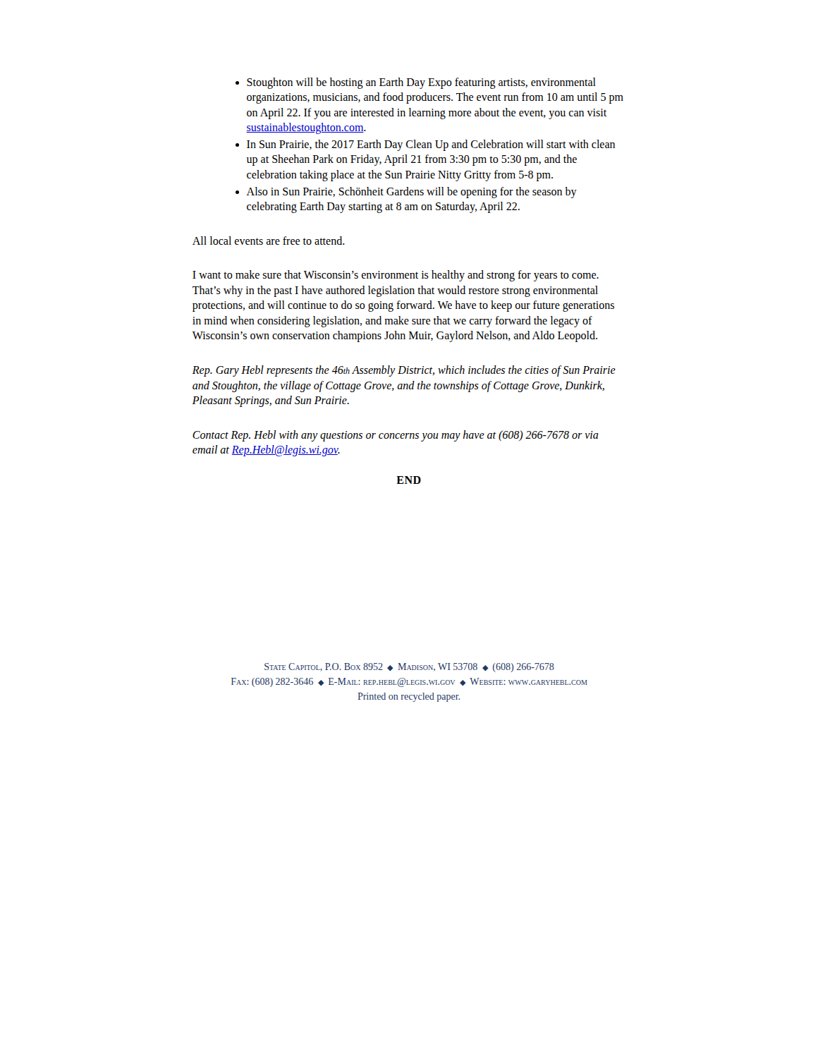Stoughton will be hosting an Earth Day Expo featuring artists, environmental organizations, musicians, and food producers. The event run from 10 am until 5 pm on April 22. If you are interested in learning more about the event, you can visit sustainablestoughton.com.
In Sun Prairie, the 2017 Earth Day Clean Up and Celebration will start with clean up at Sheehan Park on Friday, April 21 from 3:30 pm to 5:30 pm, and the celebration taking place at the Sun Prairie Nitty Gritty from 5-8 pm.
Also in Sun Prairie, Schönheit Gardens will be opening for the season by celebrating Earth Day starting at 8 am on Saturday, April 22.
All local events are free to attend.
I want to make sure that Wisconsin’s environment is healthy and strong for years to come. That’s why in the past I have authored legislation that would restore strong environmental protections, and will continue to do so going forward. We have to keep our future generations in mind when considering legislation, and make sure that we carry forward the legacy of Wisconsin’s own conservation champions John Muir, Gaylord Nelson, and Aldo Leopold.
Rep. Gary Hebl represents the 46th Assembly District, which includes the cities of Sun Prairie and Stoughton, the village of Cottage Grove, and the townships of Cottage Grove, Dunkirk, Pleasant Springs, and Sun Prairie.
Contact Rep. Hebl with any questions or concerns you may have at (608) 266-7678 or via email at Rep.Hebl@legis.wi.gov.
END
State Capitol, P.O. Box 8952 ◆ Madison, WI 53708 ◆ (608) 266-7678
Fax: (608) 282-3646 ◆ E-Mail: rep.hebl@legis.wi.gov ◆ Website: www.garyhebl.com
Printed on recycled paper.